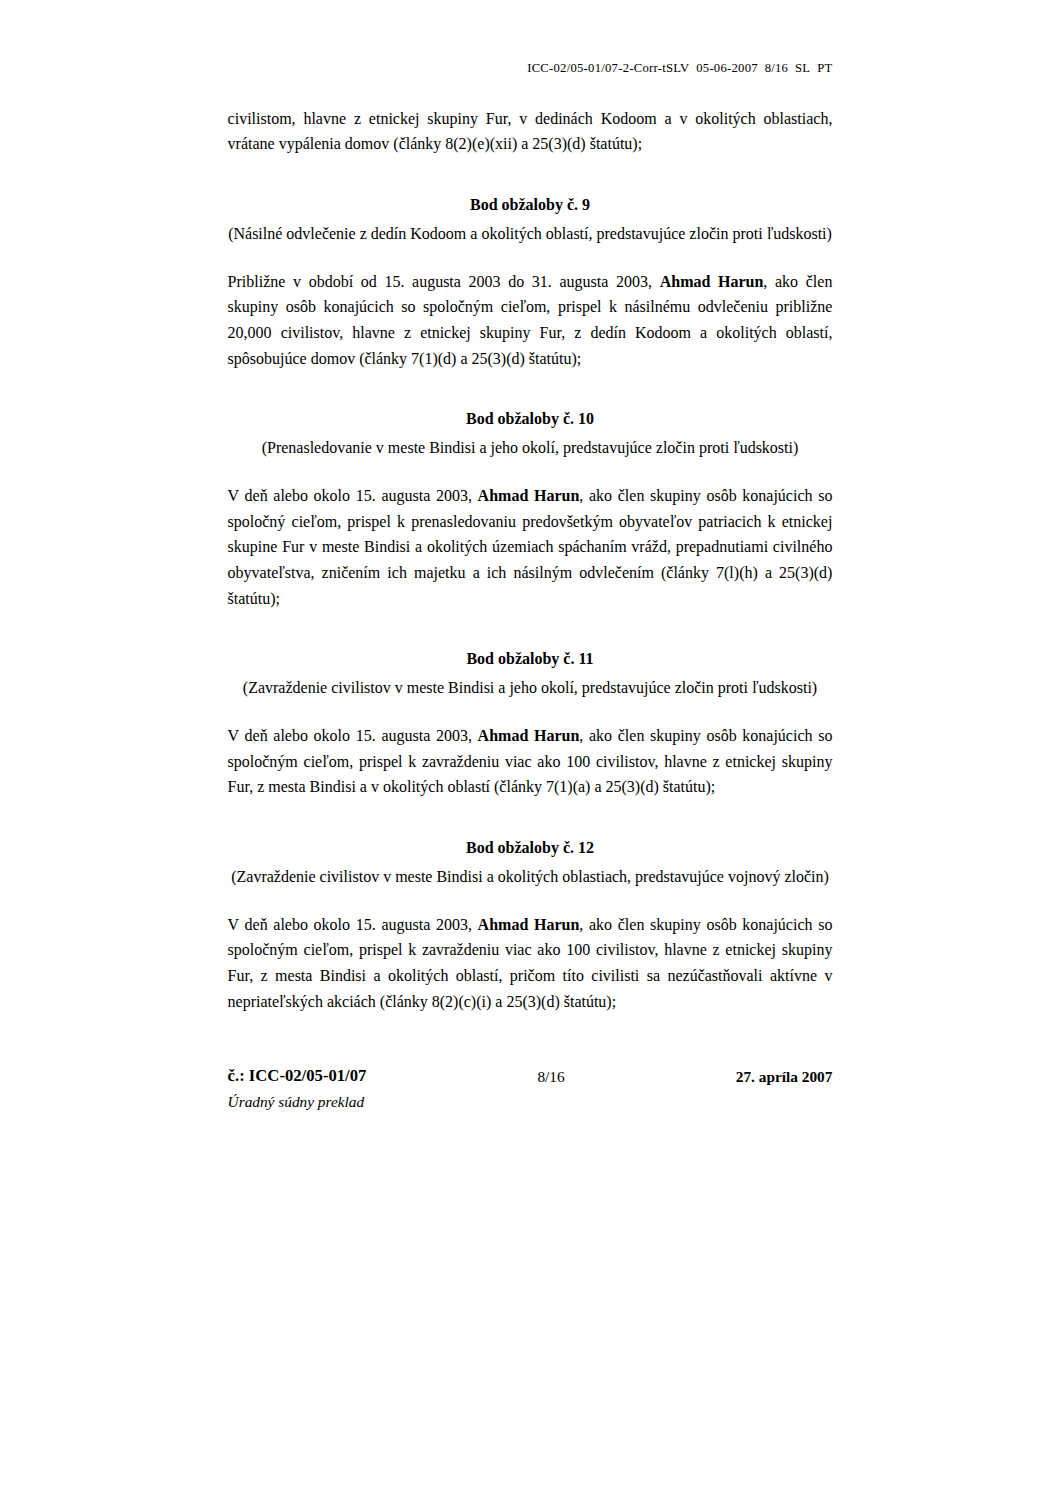ICC-02/05-01/07-2-Corr-tSLV 05-06-2007 8/16 SL PT
civilistom, hlavne z etnickej skupiny Fur, v dedinách Kodoom a v okolitých oblastiach, vrátane vypálenia domov (články 8(2)(e)(xii) a 25(3)(d) štatútu);
Bod obžaloby č. 9
(Násilné odvlečenie z dedín Kodoom a okolitých oblastí, predstavujúce zločin proti ľudskosti)
Približne v období od 15. augusta 2003 do 31. augusta 2003, Ahmad Harun, ako člen skupiny osôb konajúcich so spoločným cieľom, prispel k násilnému odvlečeniu približne 20,000 civilistov, hlavne z etnickej skupiny Fur, z dedín Kodoom a okolitých oblastí, spôsobujúce domov (články 7(1)(d) a 25(3)(d) štatútu);
Bod obžaloby č. 10
(Prenasledovanie v meste Bindisi a jeho okolí, predstavujúce zločin proti ľudskosti)
V deň alebo okolo 15. augusta 2003, Ahmad Harun, ako člen skupiny osôb konajúcich so spoločný cieľom, prispel k prenasledovaniu predovšetkým obyvateľov patriacich k etnickej skupine Fur v meste Bindisi a okolitých územiach spáchaním vrážd, prepadnutiami civilného obyvateľstva, zničením ich majetku a ich násilným odvlečením (články 7(l)(h) a 25(3)(d) štatútu);
Bod obžaloby č. 11
(Zavraždenie civilistov v meste Bindisi a jeho okolí, predstavujúce zločin proti ľudskosti)
V deň alebo okolo 15. augusta 2003, Ahmad Harun, ako člen skupiny osôb konajúcich so spoločným cieľom, prispel k zavraždeniu viac ako 100 civilistov, hlavne z etnickej skupiny Fur, z mesta Bindisi a v okolitých oblastí (články 7(1)(a) a 25(3)(d) štatútu);
Bod obžaloby č. 12
(Zavraždenie civilistov v meste Bindisi a okolitých oblastiach, predstavujúce vojnový zločin)
V deň alebo okolo 15. augusta 2003, Ahmad Harun, ako člen skupiny osôb konajúcich so spoločným cieľom, prispel k zavraždeniu viac ako 100 civilistov, hlavne z etnickej skupiny Fur, z mesta Bindisi a okolitých oblastí, pričom títo civilisti sa nezúčastňovali aktívne v nepriateľských akciách (články 8(2)(c)(i) a 25(3)(d) štatútu);
č.: ICC-02/05-01/07
Úradný súdny preklad
8/16
27. apríla 2007